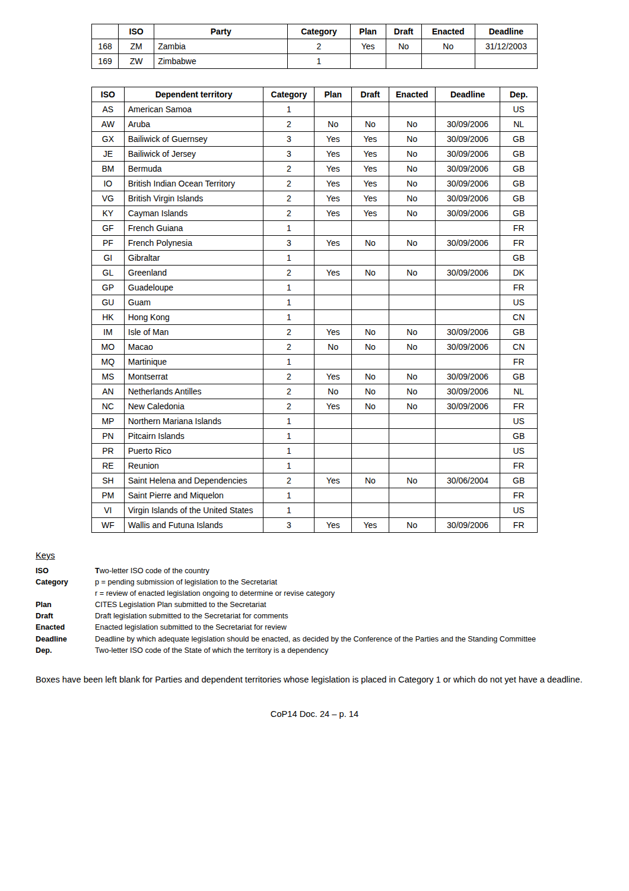| | ISO | Party | Category | Plan | Draft | Enacted | Deadline |
| --- | --- | --- | --- | --- | --- | --- | --- |
| 168 | ZM | Zambia | 2 | Yes | No | No | 31/12/2003 |
| 169 | ZW | Zimbabwe | 1 | | | | |
| ISO | Dependent territory | Category | Plan | Draft | Enacted | Deadline | Dep. |
| --- | --- | --- | --- | --- | --- | --- | --- |
| AS | American Samoa | 1 | | | | | US |
| AW | Aruba | 2 | No | No | No | 30/09/2006 | NL |
| GX | Bailiwick of Guernsey | 3 | Yes | Yes | No | 30/09/2006 | GB |
| JE | Bailiwick of Jersey | 3 | Yes | Yes | No | 30/09/2006 | GB |
| BM | Bermuda | 2 | Yes | Yes | No | 30/09/2006 | GB |
| IO | British Indian Ocean Territory | 2 | Yes | Yes | No | 30/09/2006 | GB |
| VG | British Virgin Islands | 2 | Yes | Yes | No | 30/09/2006 | GB |
| KY | Cayman Islands | 2 | Yes | Yes | No | 30/09/2006 | GB |
| GF | French Guiana | 1 | | | | | FR |
| PF | French Polynesia | 3 | Yes | No | No | 30/09/2006 | FR |
| GI | Gibraltar | 1 | | | | | GB |
| GL | Greenland | 2 | Yes | No | No | 30/09/2006 | DK |
| GP | Guadeloupe | 1 | | | | | FR |
| GU | Guam | 1 | | | | | US |
| HK | Hong Kong | 1 | | | | | CN |
| IM | Isle of Man | 2 | Yes | No | No | 30/09/2006 | GB |
| MO | Macao | 2 | No | No | No | 30/09/2006 | CN |
| MQ | Martinique | 1 | | | | | FR |
| MS | Montserrat | 2 | Yes | No | No | 30/09/2006 | GB |
| AN | Netherlands Antilles | 2 | No | No | No | 30/09/2006 | NL |
| NC | New Caledonia | 2 | Yes | No | No | 30/09/2006 | FR |
| MP | Northern Mariana Islands | 1 | | | | | US |
| PN | Pitcairn Islands | 1 | | | | | GB |
| PR | Puerto Rico | 1 | | | | | US |
| RE | Reunion | 1 | | | | | FR |
| SH | Saint Helena and Dependencies | 2 | Yes | No | No | 30/06/2004 | GB |
| PM | Saint Pierre and Miquelon | 1 | | | | | FR |
| VI | Virgin Islands of the United States | 1 | | | | | US |
| WF | Wallis and Futuna Islands | 3 | Yes | Yes | No | 30/09/2006 | FR |
Keys
ISO
Two-letter ISO code of the country
Category
p = pending submission of legislation to the Secretariat
r = review of enacted legislation ongoing to determine or revise category
Plan
CITES Legislation Plan submitted to the Secretariat
Draft
Draft legislation submitted to the Secretariat for comments
Enacted
Enacted legislation submitted to the Secretariat for review
Deadline
Deadline by which adequate legislation should be enacted, as decided by the Conference of the Parties and the Standing Committee
Dep.
Two-letter ISO code of the State of which the territory is a dependency
Boxes have been left blank for Parties and dependent territories whose legislation is placed in Category 1 or which do not yet have a deadline.
CoP14 Doc. 24 – p. 14